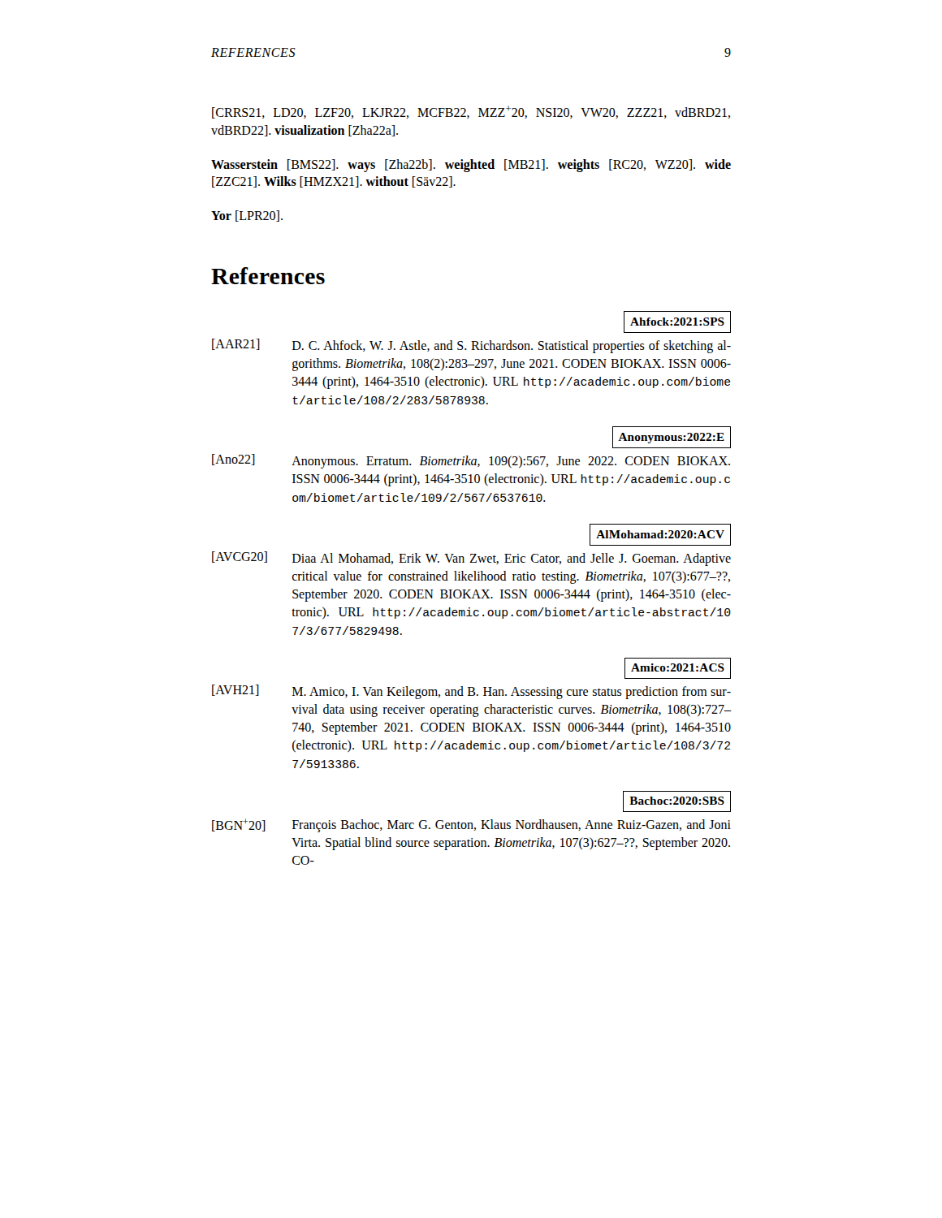REFERENCES
9
[CRRS21, LD20, LZF20, LKJR22, MCFB22, MZZ+20, NSI20, VW20, ZZZ21, vdBRD21, vdBRD22]. visualization [Zha22a].
Wasserstein [BMS22]. ways [Zha22b]. weighted [MB21]. weights [RC20, WZ20]. wide [ZZC21]. Wilks [HMZX21]. without [Säv22].
Yor [LPR20].
References
Ahfock:2021:SPS
[AAR21]
D. C. Ahfock, W. J. Astle, and S. Richardson. Statistical properties of sketching algorithms. Biometrika, 108(2):283–297, June 2021. CODEN BIOKAX. ISSN 0006-3444 (print), 1464-3510 (electronic). URL http://academic.oup.com/biomet/article/108/2/283/5878938.
Anonymous:2022:E
[Ano22]
Anonymous. Erratum. Biometrika, 109(2):567, June 2022. CODEN BIOKAX. ISSN 0006-3444 (print), 1464-3510 (electronic). URL http://academic.oup.com/biomet/article/109/2/567/6537610.
AlMohamad:2020:ACV
[AVCG20]
Diaa Al Mohamad, Erik W. Van Zwet, Eric Cator, and Jelle J. Goeman. Adaptive critical value for constrained likelihood ratio testing. Biometrika, 107(3):677–??, September 2020. CODEN BIOKAX. ISSN 0006-3444 (print), 1464-3510 (electronic). URL http://academic.oup.com/biomet/article-abstract/107/3/677/5829498.
Amico:2021:ACS
[AVH21]
M. Amico, I. Van Keilegom, and B. Han. Assessing cure status prediction from survival data using receiver operating characteristic curves. Biometrika, 108(3):727–740, September 2021. CODEN BIOKAX. ISSN 0006-3444 (print), 1464-3510 (electronic). URL http://academic.oup.com/biomet/article/108/3/727/5913386.
Bachoc:2020:SBS
[BGN+20]
François Bachoc, Marc G. Genton, Klaus Nordhausen, Anne Ruiz-Gazen, and Joni Virta. Spatial blind source separation. Biometrika, 107(3):627–??, September 2020. CO-